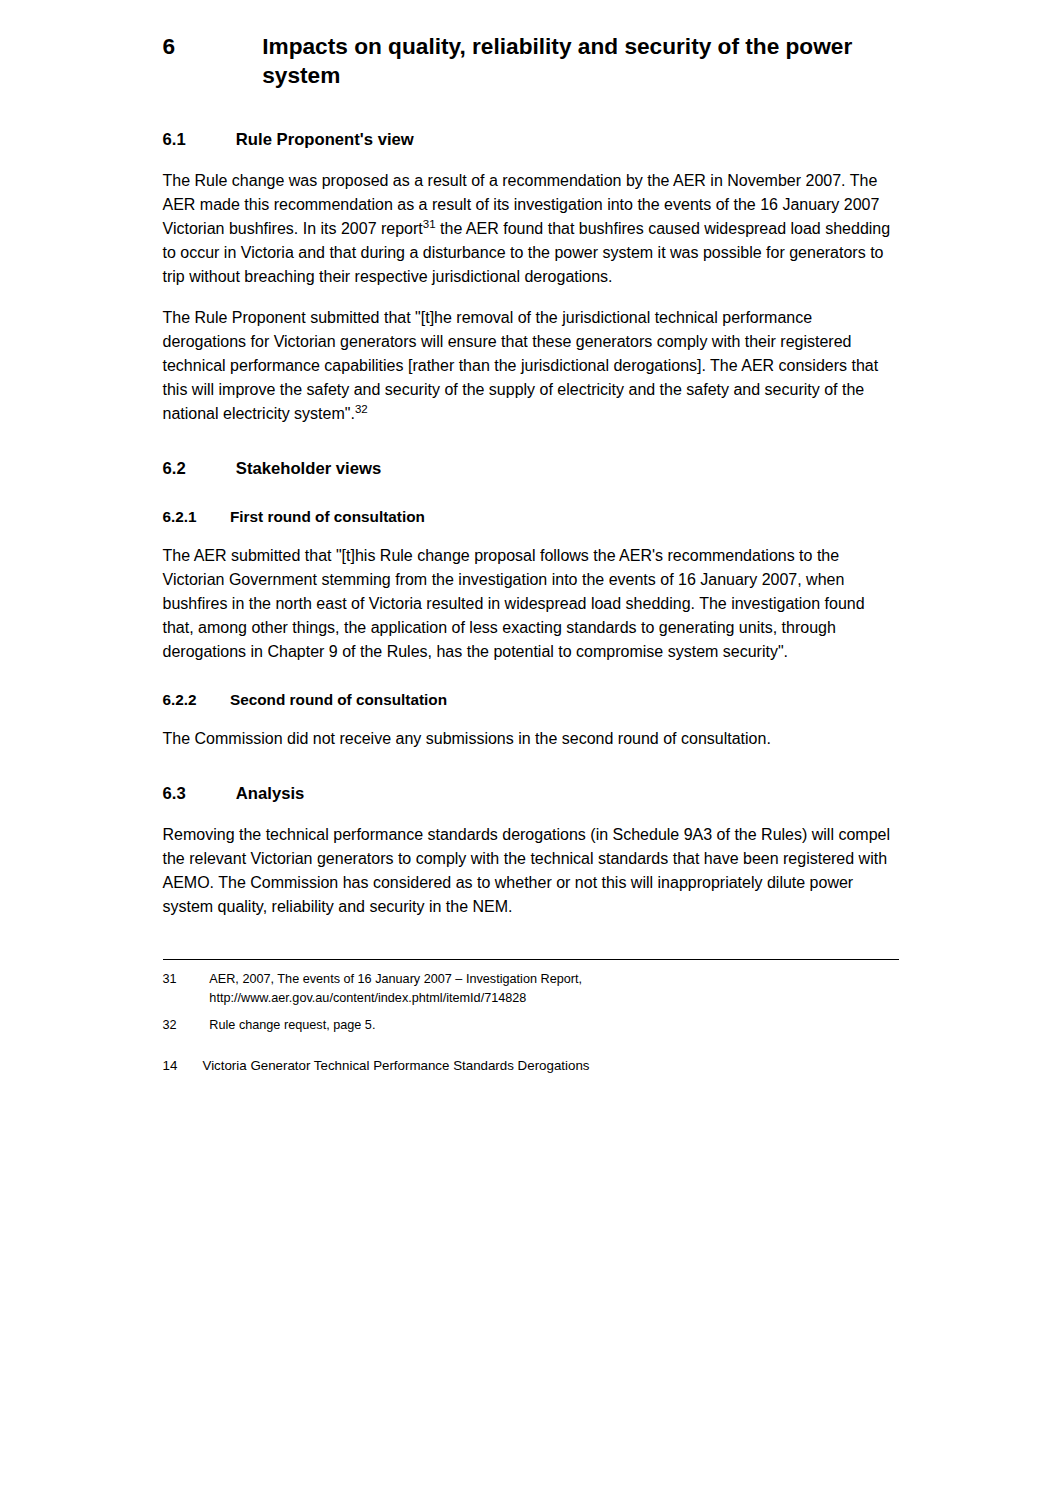6 Impacts on quality, reliability and security of the power system
6.1 Rule Proponent's view
The Rule change was proposed as a result of a recommendation by the AER in November 2007. The AER made this recommendation as a result of its investigation into the events of the 16 January 2007 Victorian bushfires. In its 2007 report31 the AER found that bushfires caused widespread load shedding to occur in Victoria and that during a disturbance to the power system it was possible for generators to trip without breaching their respective jurisdictional derogations.
The Rule Proponent submitted that "[t]he removal of the jurisdictional technical performance derogations for Victorian generators will ensure that these generators comply with their registered technical performance capabilities [rather than the jurisdictional derogations]. The AER considers that this will improve the safety and security of the supply of electricity and the safety and security of the national electricity system".32
6.2 Stakeholder views
6.2.1 First round of consultation
The AER submitted that "[t]his Rule change proposal follows the AER's recommendations to the Victorian Government stemming from the investigation into the events of 16 January 2007, when bushfires in the north east of Victoria resulted in widespread load shedding. The investigation found that, among other things, the application of less exacting standards to generating units, through derogations in Chapter 9 of the Rules, has the potential to compromise system security".
6.2.2 Second round of consultation
The Commission did not receive any submissions in the second round of consultation.
6.3 Analysis
Removing the technical performance standards derogations (in Schedule 9A3 of the Rules) will compel the relevant Victorian generators to comply with the technical standards that have been registered with AEMO. The Commission has considered as to whether or not this will inappropriately dilute power system quality, reliability and security in the NEM.
31 AER, 2007, The events of 16 January 2007 – Investigation Report,
http://www.aer.gov.au/content/index.phtml/itemId/714828
32 Rule change request, page 5.
14 Victoria Generator Technical Performance Standards Derogations